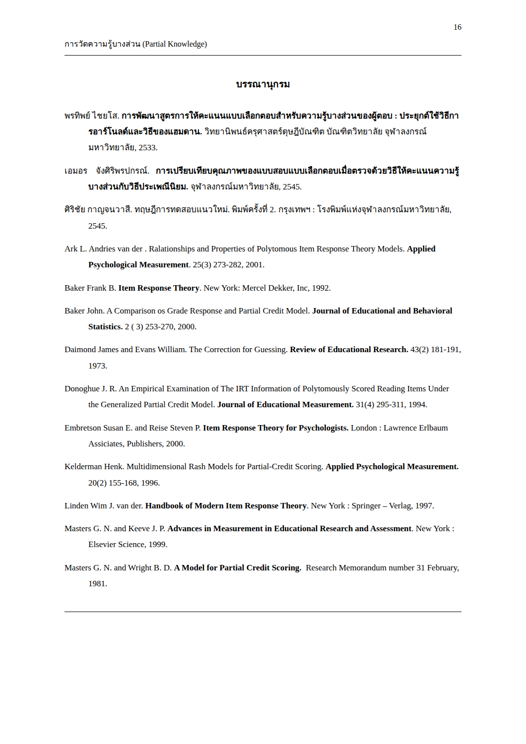16
การวัดความรู้บางส่วน (Partial Knowledge)
บรรณานุกรม
พรทิพย์ ไชยโส. การพัฒนาสูตรการให้คะแนนแบบเลือกตอบสำหรับความรู้บางส่วนของผู้ตอบ : ประยุกต์ใช้วิธีการอาร์โนลด์และวิธีของแฮมดาน. วิทยานิพนธ์ครุศาสตร์ดุษฎีบัณฑิต บัณฑิตวิทยาลัย จุฬาลงกรณ์มหาวิทยาลัย, 2533.
เอมอร จังศิริพรปกรณ์. การเปรียบเทียบคุณภาพของแบบสอบแบบเลือกตอบเมื่อตรวจด้วยวิธีให้คะแนนความรู้บางส่วนกับวิธีประเพณีนิยม. จุฬาลงกรณ์มหาวิทยาลัย, 2545.
ศิริชัย กาญจนวาสี. ทฤษฎีการทดสอบแนวใหม่. พิมพ์ครั้งที่ 2. กรุงเทพฯ : โรงพิมพ์แห่งจุฬาลงกรณ์มหาวิทยาลัย, 2545.
Ark L. Andries van der . Ralationships and Properties of Polytomous Item Response Theory Models. Applied Psychological Measurement. 25(3) 273-282, 2001.
Baker Frank B. Item Response Theory. New York: Mercel Dekker, Inc, 1992.
Baker John. A Comparison os Grade Response and Partial Credit Model. Journal of Educational and Behavioral Statistics. 2 ( 3) 253-270, 2000.
Daimond James and Evans William. The Correction for Guessing. Review of Educational Research. 43(2) 181-191, 1973.
Donoghue J. R. An Empirical Examination of The IRT Information of Polytomously Scored Reading Items Under the Generalized Partial Credit Model. Journal of Educational Measurement. 31(4) 295-311, 1994.
Embretson Susan E. and Reise Steven P. Item Response Theory for Psychologists. London : Lawrence Erlbaum Assiciates, Publishers, 2000.
Kelderman Henk. Multidimensional Rash Models for Partial-Credit Scoring. Applied Psychological Measurement. 20(2) 155-168, 1996.
Linden Wim J. van der. Handbook of Modern Item Response Theory. New York : Springer – Verlag, 1997.
Masters G. N. and Keeve J. P. Advances in Measurement in Educational Research and Assessment. New York : Elsevier Science, 1999.
Masters G. N. and Wright B. D. A Model for Partial Credit Scoring. Research Memorandum number 31 February, 1981.